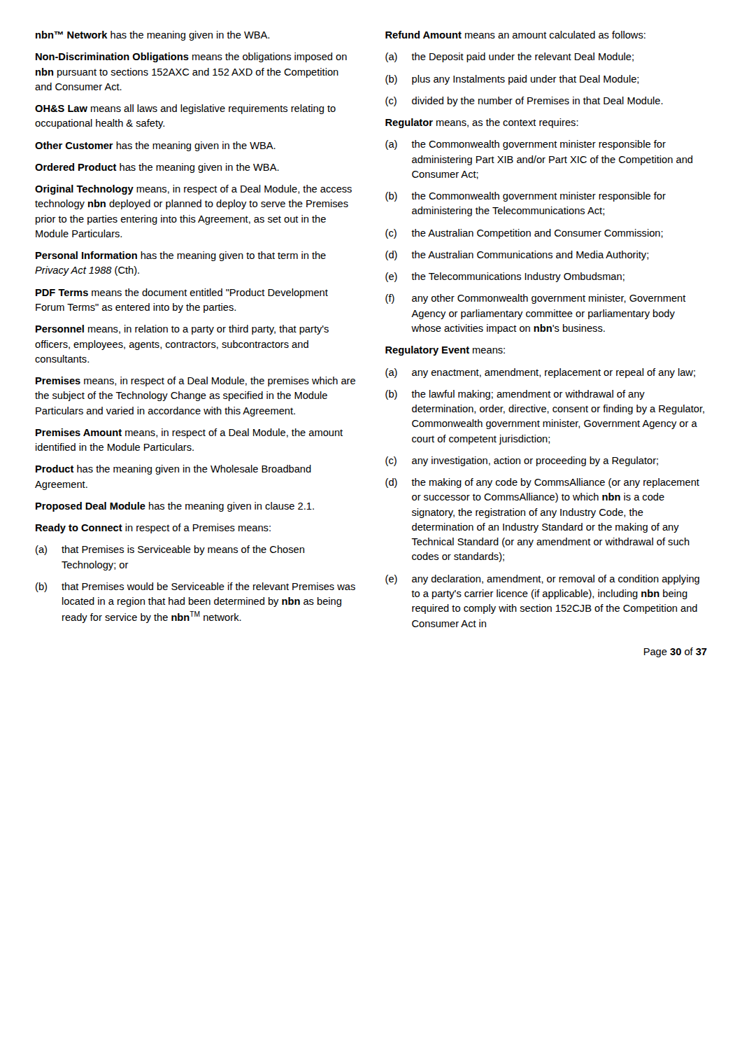nbn™ Network has the meaning given in the WBA.
Non-Discrimination Obligations means the obligations imposed on nbn pursuant to sections 152AXC and 152 AXD of the Competition and Consumer Act.
OH&S Law means all laws and legislative requirements relating to occupational health & safety.
Other Customer has the meaning given in the WBA.
Ordered Product has the meaning given in the WBA.
Original Technology means, in respect of a Deal Module, the access technology nbn deployed or planned to deploy to serve the Premises prior to the parties entering into this Agreement, as set out in the Module Particulars.
Personal Information has the meaning given to that term in the Privacy Act 1988 (Cth).
PDF Terms means the document entitled "Product Development Forum Terms" as entered into by the parties.
Personnel means, in relation to a party or third party, that party's officers, employees, agents, contractors, subcontractors and consultants.
Premises means, in respect of a Deal Module, the premises which are the subject of the Technology Change as specified in the Module Particulars and varied in accordance with this Agreement.
Premises Amount means, in respect of a Deal Module, the amount identified in the Module Particulars.
Product has the meaning given in the Wholesale Broadband Agreement.
Proposed Deal Module has the meaning given in clause 2.1.
Ready to Connect in respect of a Premises means:
(a)
that Premises is Serviceable by means of the Chosen Technology; or
(b)
that Premises would be Serviceable if the relevant Premises was located in a region that had been determined by nbn as being ready for service by the nbnTM network.
Refund Amount means an amount calculated as follows:
(a)
the Deposit paid under the relevant Deal Module;
(b)
plus any Instalments paid under that Deal Module;
(c)
divided by the number of Premises in that Deal Module.
Regulator means, as the context requires:
(a)
the Commonwealth government minister responsible for administering Part XIB and/or Part XIC of the Competition and Consumer Act;
(b)
the Commonwealth government minister responsible for administering the Telecommunications Act;
(c)
the Australian Competition and Consumer Commission;
(d)
the Australian Communications and Media Authority;
(e)
the Telecommunications Industry Ombudsman;
(f)
any other Commonwealth government minister, Government Agency or parliamentary committee or parliamentary body whose activities impact on nbn's business.
Regulatory Event means:
(a)
any enactment, amendment, replacement or repeal of any law;
(b)
the lawful making; amendment or withdrawal of any determination, order, directive, consent or finding by a Regulator, Commonwealth government minister, Government Agency or a court of competent jurisdiction;
(c)
any investigation, action or proceeding by a Regulator;
(d)
the making of any code by CommsAlliance (or any replacement or successor to CommsAlliance) to which nbn is a code signatory, the registration of any Industry Code, the determination of an Industry Standard or the making of any Technical Standard (or any amendment or withdrawal of such codes or standards);
(e)
any declaration, amendment, or removal of a condition applying to a party's carrier licence (if applicable), including nbn being required to comply with section 152CJB of the Competition and Consumer Act in
Page 30 of 37